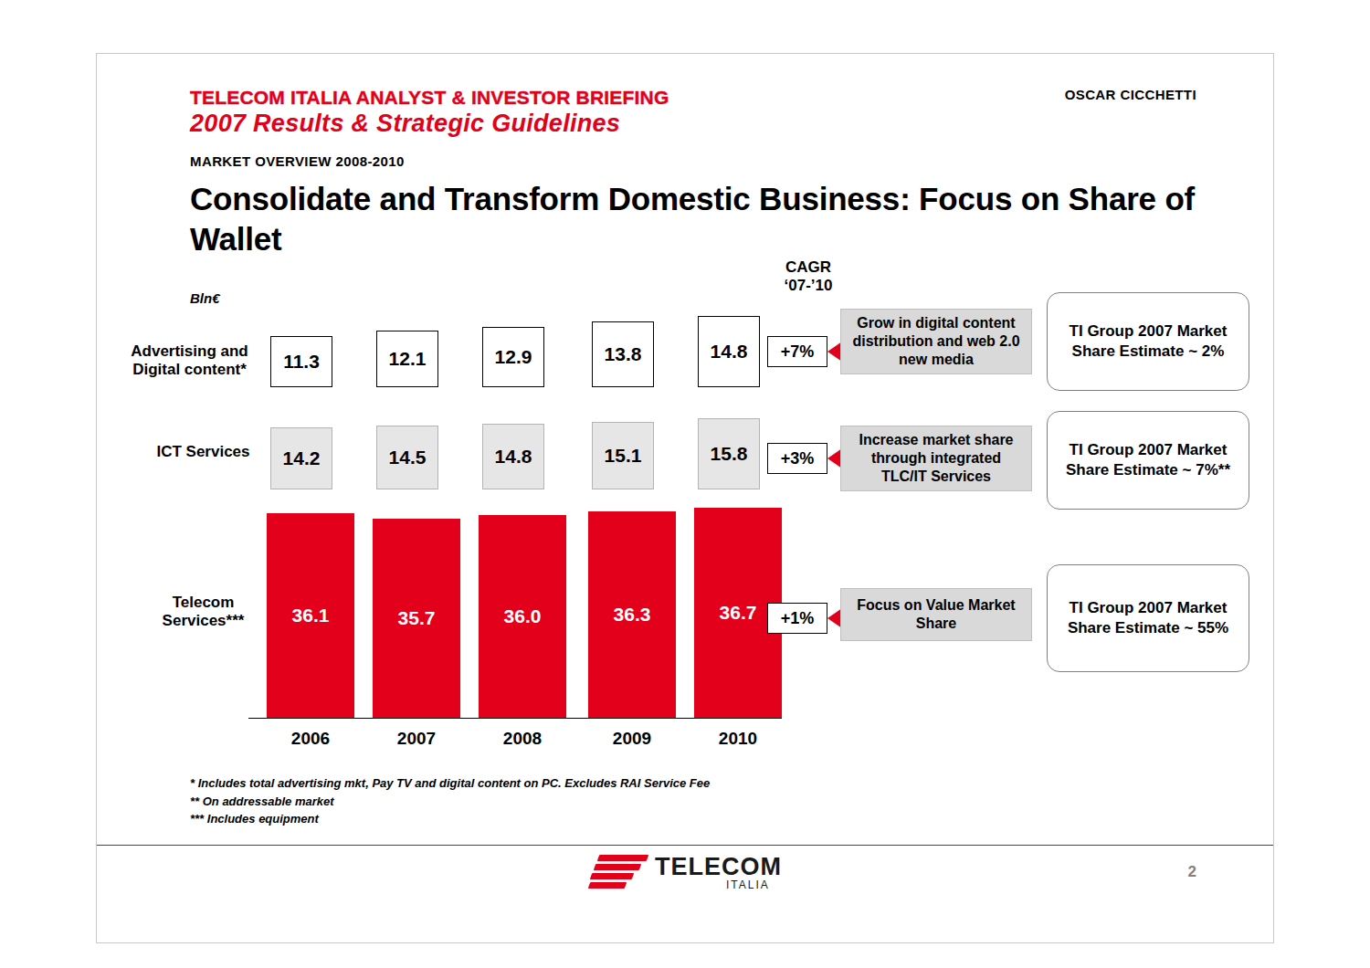TELECOM ITALIA ANALYST & INVESTOR BRIEFING
2007 Results & Strategic Guidelines
OSCAR CICCHETTI
MARKET OVERVIEW 2008-2010
Consolidate and Transform Domestic Business: Focus on Share of Wallet
Bln€
CAGR
‘07-’10
Advertising and
Digital content*
ICT Services
Telecom
Services***
11.3
12.1
12.9
13.8
14.8
14.2
14.5
14.8
15.1
15.8
36.1
35.7
36.0
36.3
36.7
2006
2007
2008
2009
2010
+7%
+3%
+1%
Grow in digital content distribution and web 2.0 new media
Increase market share through integrated TLC/IT Services
Focus on Value Market Share
TI Group 2007 Market Share Estimate ~ 2%
TI Group 2007 Market Share Estimate ~ 7%**
TI Group 2007 Market Share Estimate ~ 55%
* Includes total advertising mkt, Pay TV and digital content on PC. Excludes RAI Service Fee
** On addressable market
*** Includes equipment
TELECOM
ITALIA
2